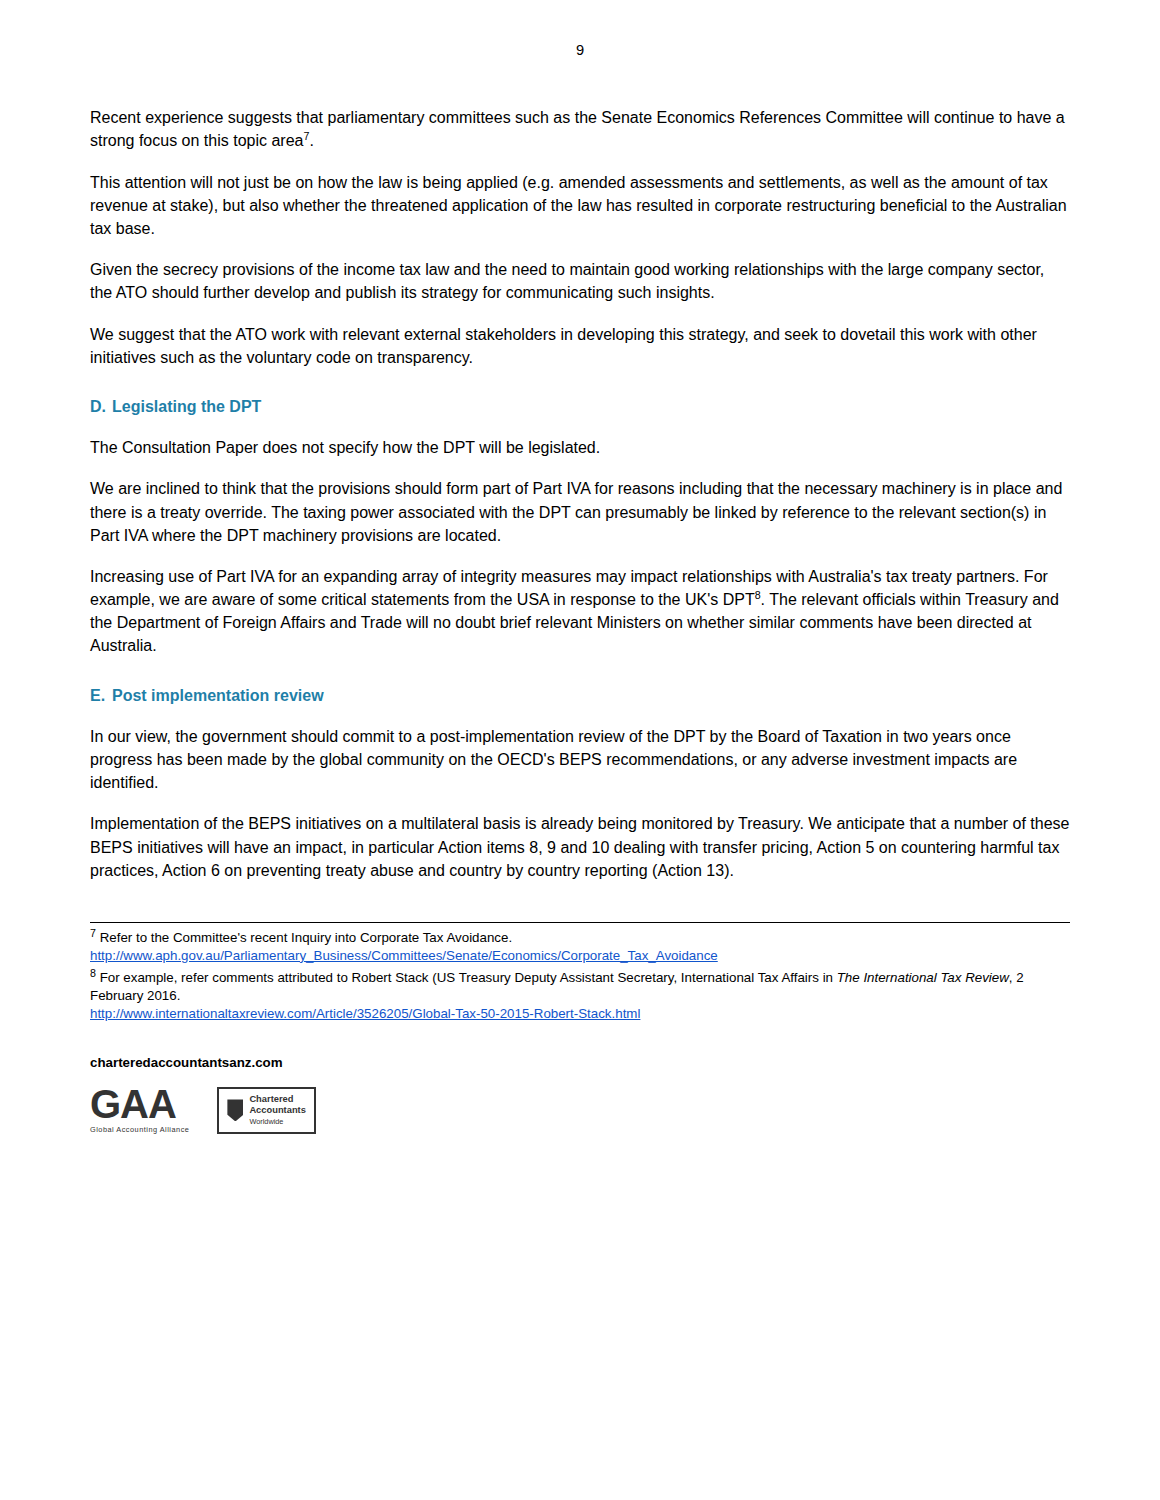9
Recent experience suggests that parliamentary committees such as the Senate Economics References Committee will continue to have a strong focus on this topic area7.
This attention will not just be on how the law is being applied (e.g. amended assessments and settlements, as well as the amount of tax revenue at stake), but also whether the threatened application of the law has resulted in corporate restructuring beneficial to the Australian tax base.
Given the secrecy provisions of the income tax law and the need to maintain good working relationships with the large company sector, the ATO should further develop and publish its strategy for communicating such insights.
We suggest that the ATO work with relevant external stakeholders in developing this strategy, and seek to dovetail this work with other initiatives such as the voluntary code on transparency.
D. Legislating the DPT
The Consultation Paper does not specify how the DPT will be legislated.
We are inclined to think that the provisions should form part of Part IVA for reasons including that the necessary machinery is in place and there is a treaty override. The taxing power associated with the DPT can presumably be linked by reference to the relevant section(s) in Part IVA where the DPT machinery provisions are located.
Increasing use of Part IVA for an expanding array of integrity measures may impact relationships with Australia's tax treaty partners. For example, we are aware of some critical statements from the USA in response to the UK's DPT8. The relevant officials within Treasury and the Department of Foreign Affairs and Trade will no doubt brief relevant Ministers on whether similar comments have been directed at Australia.
E. Post implementation review
In our view, the government should commit to a post-implementation review of the DPT by the Board of Taxation in two years once progress has been made by the global community on the OECD's BEPS recommendations, or any adverse investment impacts are identified.
Implementation of the BEPS initiatives on a multilateral basis is already being monitored by Treasury. We anticipate that a number of these BEPS initiatives will have an impact, in particular Action items 8, 9 and 10 dealing with transfer pricing, Action 5 on countering harmful tax practices, Action 6 on preventing treaty abuse and country by country reporting (Action 13).
7 Refer to the Committee's recent Inquiry into Corporate Tax Avoidance.
http://www.aph.gov.au/Parliamentary_Business/Committees/Senate/Economics/Corporate_Tax_Avoidance
8 For example, refer comments attributed to Robert Stack (US Treasury Deputy Assistant Secretary, International Tax Affairs in The International Tax Review, 2 February 2016.
http://www.internationaltaxreview.com/Article/3526205/Global-Tax-50-2015-Robert-Stack.html
charteredaccountantsanz.com
GAA
Global Accounting Alliance
Chartered
Accountants
Worldwide